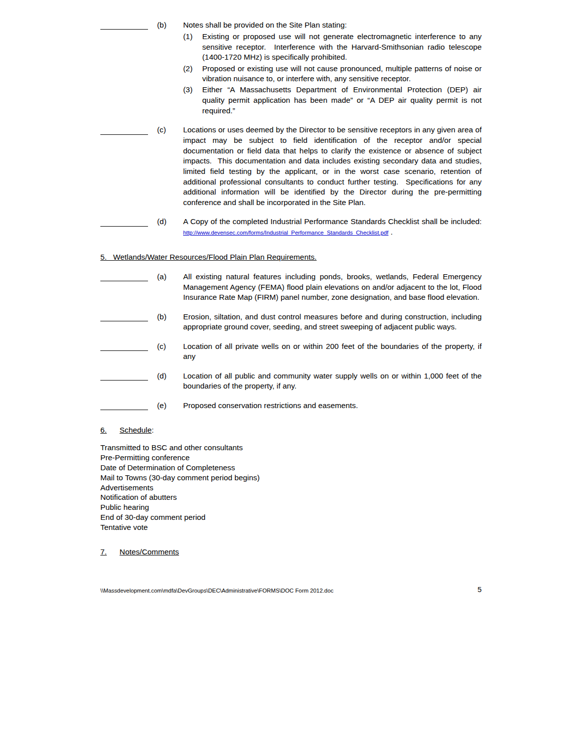(b)
Notes shall be provided on the Site Plan stating:
(1)
Existing or proposed use will not generate electromagnetic interference to any sensitive receptor. Interference with the Harvard-Smithsonian radio telescope (1400-1720 MHz) is specifically prohibited.
(2)
Proposed or existing use will not cause pronounced, multiple patterns of noise or vibration nuisance to, or interfere with, any sensitive receptor.
(3)
Either “A Massachusetts Department of Environmental Protection (DEP) air quality permit application has been made” or “A DEP air quality permit is not required.”
(c)
Locations or uses deemed by the Director to be sensitive receptors in any given area of impact may be subject to field identification of the receptor and/or special documentation or field data that helps to clarify the existence or absence of subject impacts. This documentation and data includes existing secondary data and studies, limited field testing by the applicant, or in the worst case scenario, retention of additional professional consultants to conduct further testing. Specifications for any additional information will be identified by the Director during the pre-permitting conference and shall be incorporated in the Site Plan.
(d)
A Copy of the completed Industrial Performance Standards Checklist shall be included: http://www.devensec.com/forms/Industrial_Performance_Standards_Checklist.pdf .
5. Wetlands/Water Resources/Flood Plain Plan Requirements.
(a)
All existing natural features including ponds, brooks, wetlands, Federal Emergency Management Agency (FEMA) flood plain elevations on and/or adjacent to the lot, Flood Insurance Rate Map (FIRM) panel number, zone designation, and base flood elevation.
(b)
Erosion, siltation, and dust control measures before and during construction, including appropriate ground cover, seeding, and street sweeping of adjacent public ways.
(c)
Location of all private wells on or within 200 feet of the boundaries of the property, if any
(d)
Location of all public and community water supply wells on or within 1,000 feet of the boundaries of the property, if any.
(e)
Proposed conservation restrictions and easements.
6. Schedule:
Transmitted to BSC and other consultants
Pre-Permitting conference
Date of Determination of Completeness
Mail to Towns (30-day comment period begins)
Advertisements
Notification of abutters
Public hearing
End of 30-day comment period
Tentative vote
7. Notes/Comments
\\Massdevelopment.com\mdfa\DevGroups\DEC\Administrative\FORMS\DOC Form 2012.doc
5